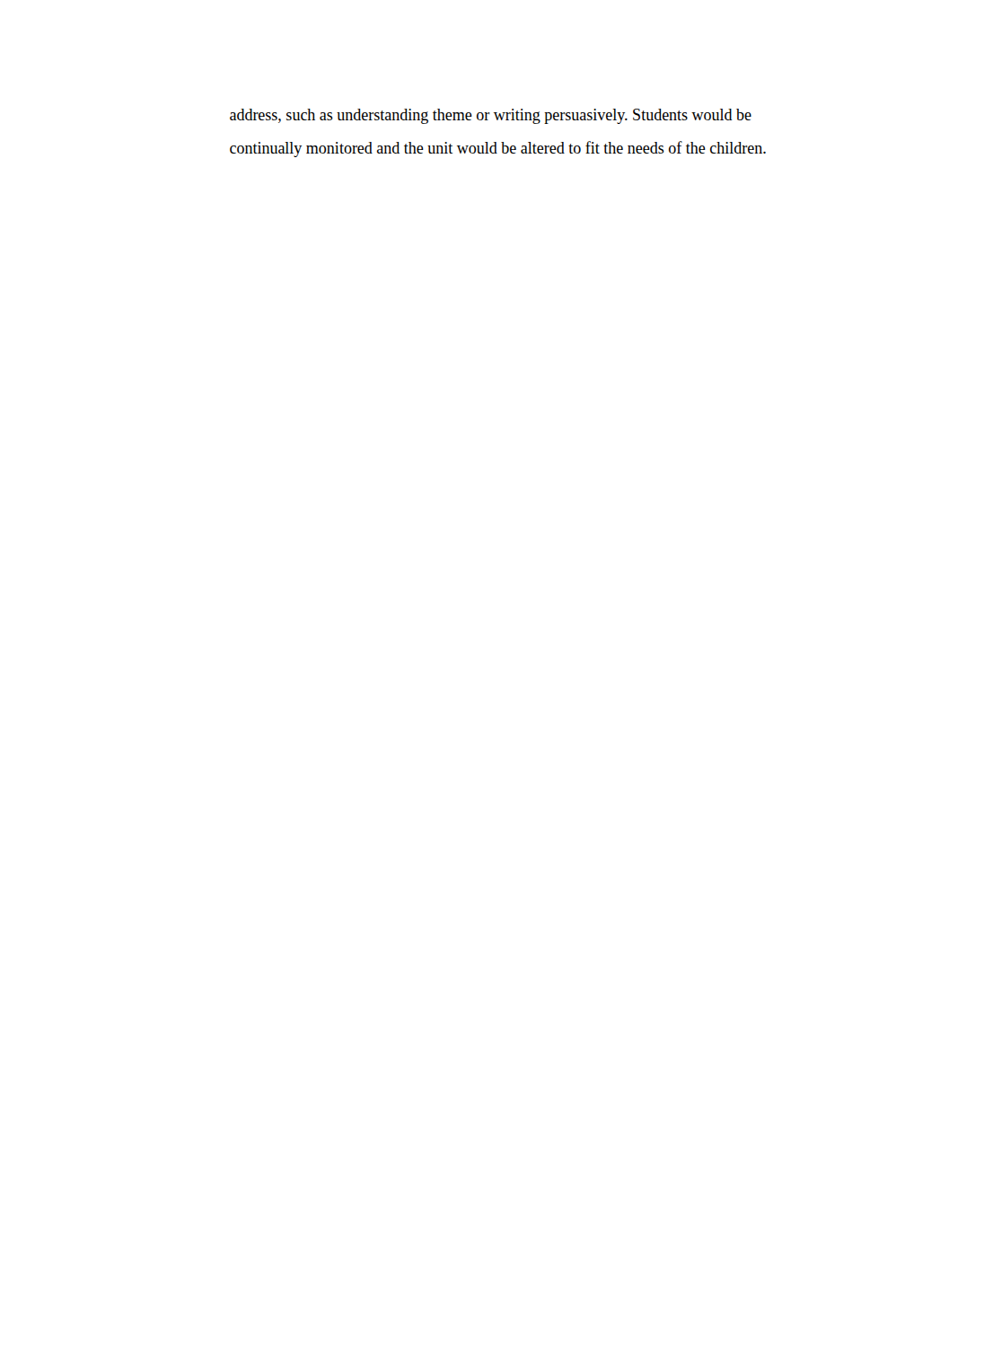address, such as understanding theme or writing persuasively. Students would be continually monitored and the unit would be altered to fit the needs of the children.